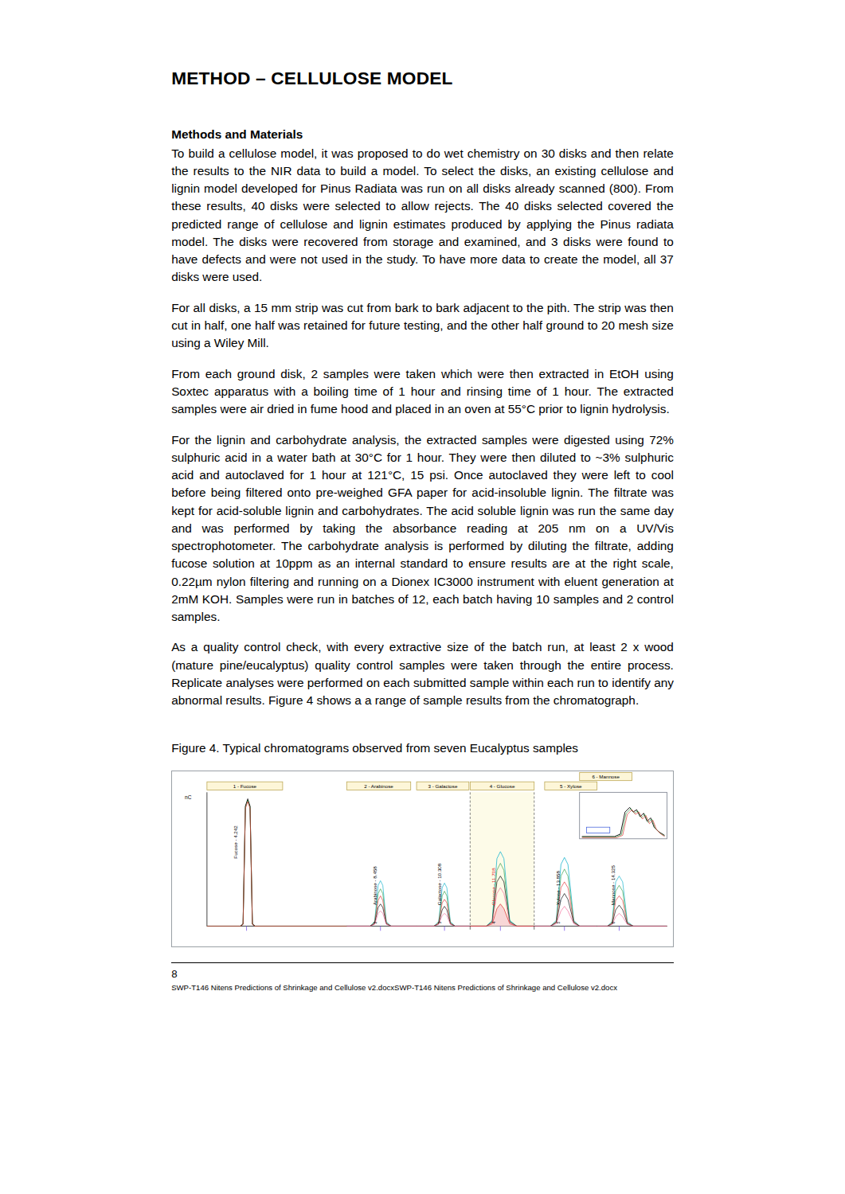METHOD – CELLULOSE MODEL
Methods and Materials
To build a cellulose model, it was proposed to do wet chemistry on 30 disks and then relate the results to the NIR data to build a model. To select the disks, an existing cellulose and lignin model developed for Pinus Radiata was run on all disks already scanned (800). From these results, 40 disks were selected to allow rejects. The 40 disks selected covered the predicted range of cellulose and lignin estimates produced by applying the Pinus radiata model. The disks were recovered from storage and examined, and 3 disks were found to have defects and were not used in the study. To have more data to create the model, all 37 disks were used.
For all disks, a 15 mm strip was cut from bark to bark adjacent to the pith. The strip was then cut in half, one half was retained for future testing, and the other half ground to 20 mesh size using a Wiley Mill.
From each ground disk, 2 samples were taken which were then extracted in EtOH using Soxtec apparatus with a boiling time of 1 hour and rinsing time of 1 hour. The extracted samples were air dried in fume hood and placed in an oven at 55°C prior to lignin hydrolysis.
For the lignin and carbohydrate analysis, the extracted samples were digested using 72% sulphuric acid in a water bath at 30°C for 1 hour. They were then diluted to ~3% sulphuric acid and autoclaved for 1 hour at 121°C, 15 psi. Once autoclaved they were left to cool before being filtered onto pre-weighed GFA paper for acid-insoluble lignin. The filtrate was kept for acid-soluble lignin and carbohydrates. The acid soluble lignin was run the same day and was performed by taking the absorbance reading at 205 nm on a UV/Vis spectrophotometer. The carbohydrate analysis is performed by diluting the filtrate, adding fucose solution at 10ppm as an internal standard to ensure results are at the right scale, 0.22µm nylon filtering and running on a Dionex IC3000 instrument with eluent generation at 2mM KOH. Samples were run in batches of 12, each batch having 10 samples and 2 control samples.
As a quality control check, with every extractive size of the batch run, at least 2 x wood (mature pine/eucalyptus) quality control samples were taken through the entire process. Replicate analyses were performed on each submitted sample within each run to identify any abnormal results. Figure 4 shows a a range of sample results from the chromatograph.
Figure 4. Typical chromatograms observed from seven Eucalyptus samples
1 - Fucose 2 - Arabinose 3 - Galactose 4 - Glucose 5 - Xylose 6 - Mannose nC Fucose - 4.242 Arabinose - 8.458 Galactose - 10.308 Glucose - 11.708 Xylose - 13.858 Mannose - 14.325 2 3 4 5 6
8
SWP-T146 Nitens Predictions of Shrinkage and Cellulose v2.docxSWP-T146 Nitens Predictions of Shrinkage and Cellulose v2.docx